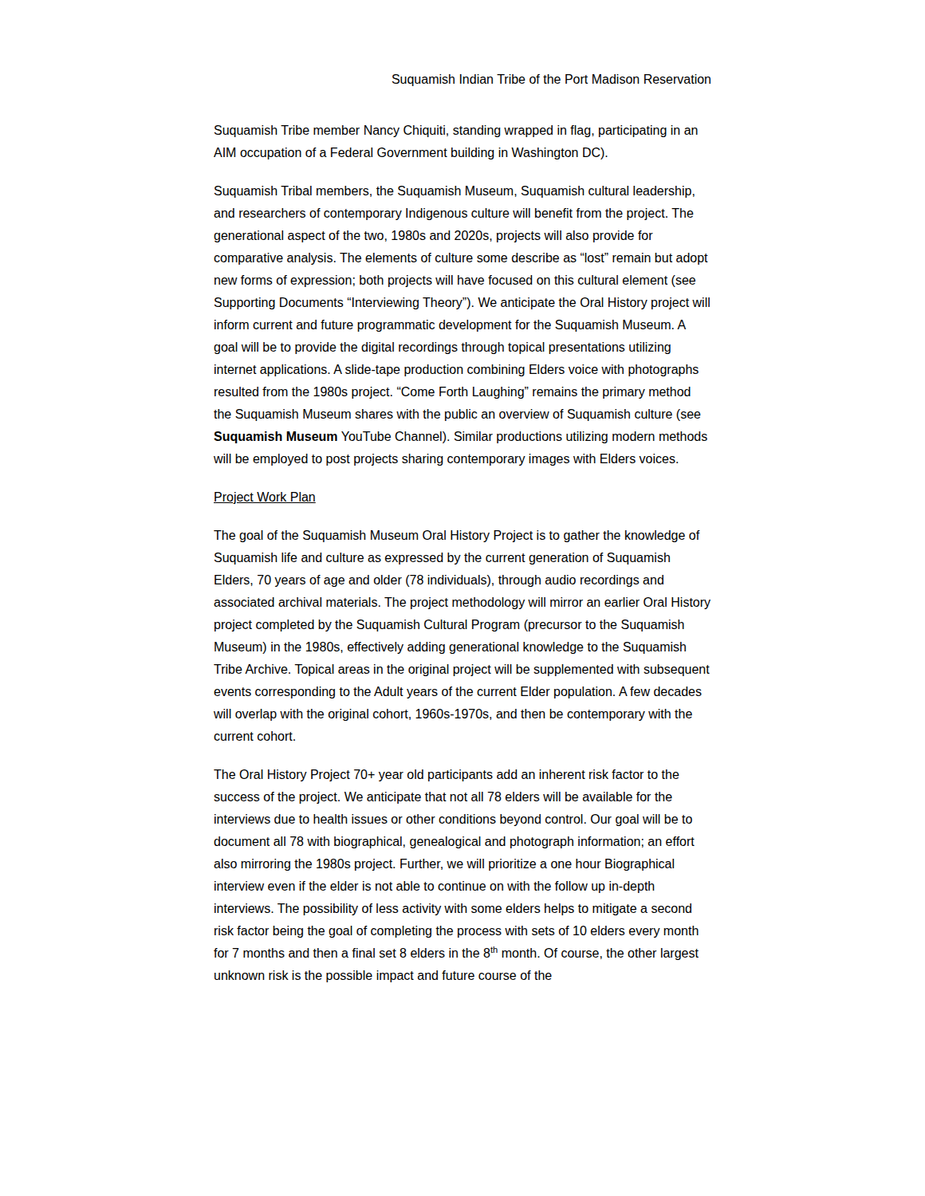Suquamish Indian Tribe of the Port Madison Reservation
Suquamish Tribe member Nancy Chiquiti, standing wrapped in flag, participating in an AIM occupation of a Federal Government building in Washington DC).
Suquamish Tribal members, the Suquamish Museum, Suquamish cultural leadership, and researchers of contemporary Indigenous culture will benefit from the project. The generational aspect of the two, 1980s and 2020s, projects will also provide for comparative analysis. The elements of culture some describe as “lost” remain but adopt new forms of expression; both projects will have focused on this cultural element (see Supporting Documents “Interviewing Theory”). We anticipate the Oral History project will inform current and future programmatic development for the Suquamish Museum. A goal will be to provide the digital recordings through topical presentations utilizing internet applications. A slide-tape production combining Elders voice with photographs resulted from the 1980s project. “Come Forth Laughing” remains the primary method the Suquamish Museum shares with the public an overview of Suquamish culture (see Suquamish Museum YouTube Channel). Similar productions utilizing modern methods will be employed to post projects sharing contemporary images with Elders voices.
Project Work Plan
The goal of the Suquamish Museum Oral History Project is to gather the knowledge of Suquamish life and culture as expressed by the current generation of Suquamish Elders, 70 years of age and older (78 individuals), through audio recordings and associated archival materials. The project methodology will mirror an earlier Oral History project completed by the Suquamish Cultural Program (precursor to the Suquamish Museum) in the 1980s, effectively adding generational knowledge to the Suquamish Tribe Archive. Topical areas in the original project will be supplemented with subsequent events corresponding to the Adult years of the current Elder population. A few decades will overlap with the original cohort, 1960s-1970s, and then be contemporary with the current cohort.
The Oral History Project 70+ year old participants add an inherent risk factor to the success of the project. We anticipate that not all 78 elders will be available for the interviews due to health issues or other conditions beyond control. Our goal will be to document all 78 with biographical, genealogical and photograph information; an effort also mirroring the 1980s project. Further, we will prioritize a one hour Biographical interview even if the elder is not able to continue on with the follow up in-depth interviews. The possibility of less activity with some elders helps to mitigate a second risk factor being the goal of completing the process with sets of 10 elders every month for 7 months and then a final set 8 elders in the 8th month. Of course, the other largest unknown risk is the possible impact and future course of the